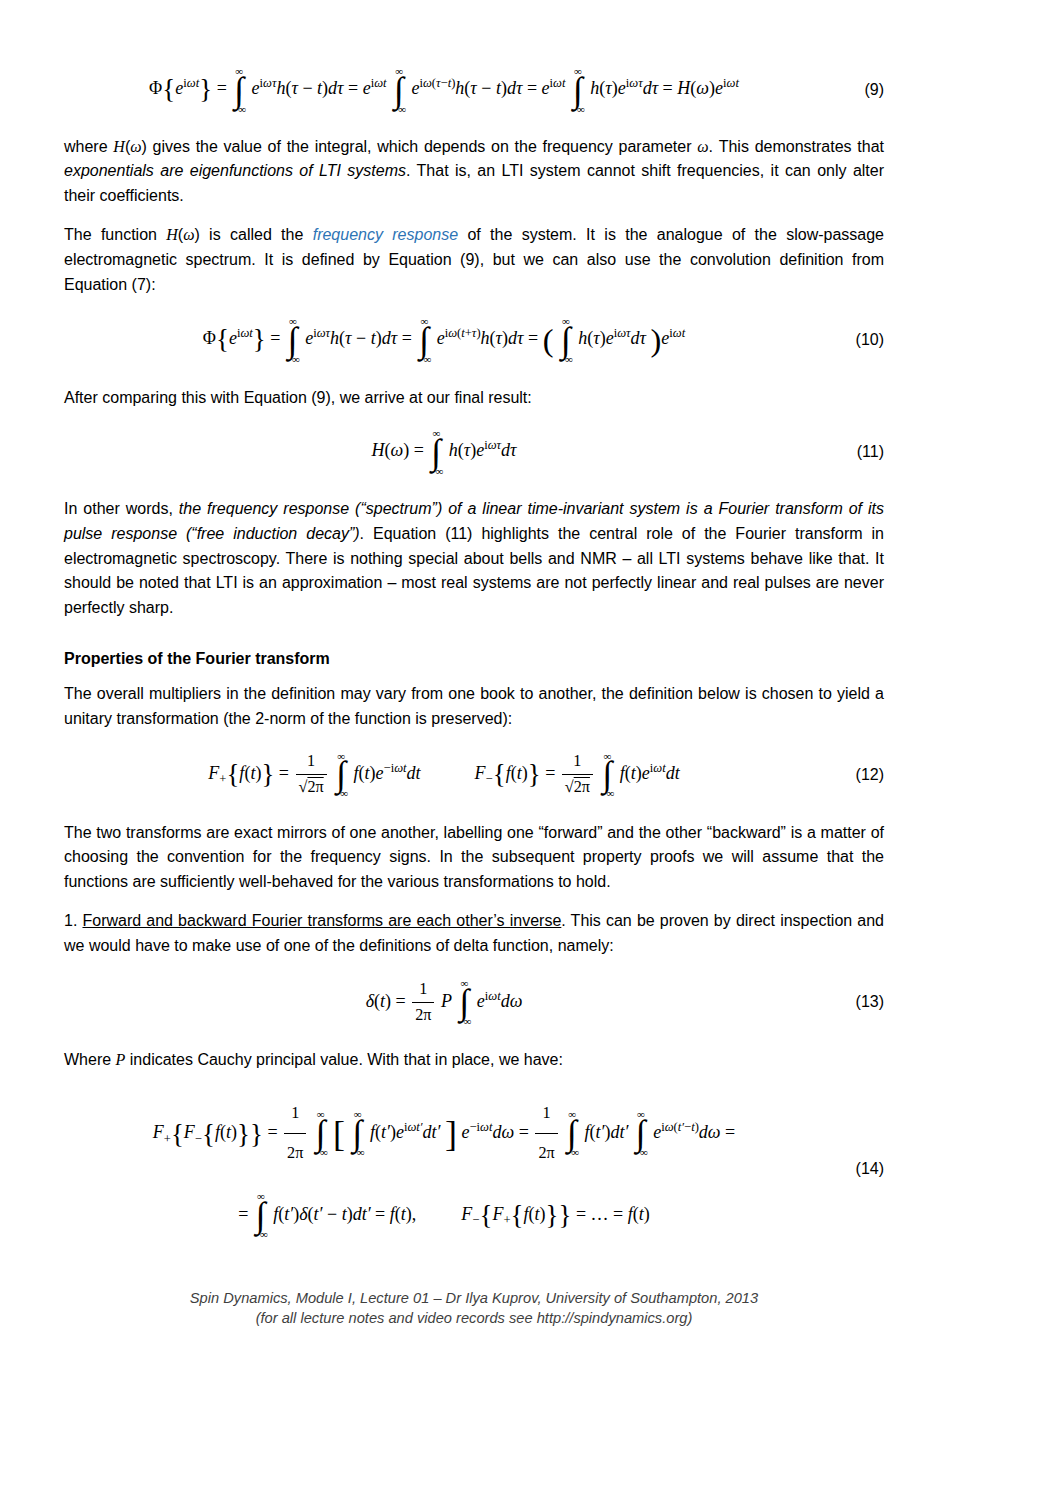Φ{eiωt} = ∞∫−∞ eiωτh(τ − t)dτ = eiωt ∞∫−∞ eiω(τ−t)h(τ − t)dτ = eiωt ∞∫−∞ h(τ)eiωτdτ = H(ω)eiωt
(9)
where H(ω) gives the value of the integral, which depends on the frequency parameter ω. This demonstrates that exponentials are eigenfunctions of LTI systems. That is, an LTI system cannot shift frequencies, it can only alter their coefficients.
The function H(ω) is called the frequency response of the system. It is the analogue of the slow-passage electromagnetic spectrum. It is defined by Equation (9), but we can also use the convolution definition from Equation (7):
Φ{eiωt} = ∞∫−∞ eiωτh(τ − t)dτ = ∞∫−∞ eiω(t+τ)h(τ)dτ = ( ∞∫−∞ h(τ)eiωτdτ ) eiωt
(10)
After comparing this with Equation (9), we arrive at our final result:
H(ω) = ∞∫−∞ h(τ)eiωτdτ
(11)
In other words, the frequency response (“spectrum”) of a linear time-invariant system is a Fourier transform of its pulse response (“free induction decay”). Equation (11) highlights the central role of the Fourier transform in electromagnetic spectroscopy. There is nothing special about bells and NMR – all LTI systems behave like that. It should be noted that LTI is an approximation – most real systems are not perfectly linear and real pulses are never perfectly sharp.
Properties of the Fourier transform
The overall multipliers in the definition may vary from one book to another, the definition below is chosen to yield a unitary transformation (the 2-norm of the function is preserved):
F+{f(t)} = 1√2π ∞∫−∞ f(t)e−iωtdt F−{f(t)} = 1√2π ∞∫−∞ f(t)eiωtdt
(12)
The two transforms are exact mirrors of one another, labelling one “forward” and the other “backward” is a matter of choosing the convention for the frequency signs. In the subsequent property proofs we will assume that the functions are sufficiently well-behaved for the various transformations to hold.
1. Forward and backward Fourier transforms are each other’s inverse. This can be proven by direct inspection and we would have to make use of one of the definitions of delta function, namely:
δ(t) = 12π P ∞∫−∞ eiωtdω
(13)
Where P indicates Cauchy principal value. With that in place, we have:
F+{F−{f(t)}} = 12π ∞∫−∞ [ ∞∫−∞ f(t′)eiωt′dt′ ] e−iωtdω = 12π ∞∫−∞ f(t′)dt′ ∞∫−∞ eiω(t′−t)dω = = ∞∫−∞ f(t′)δ(t′ − t)dt′ = f(t), F−{F+{f(t)}} = … = f(t)
(14)
Spin Dynamics, Module I, Lecture 01 – Dr Ilya Kuprov, University of Southampton, 2013
(for all lecture notes and video records see http://spindynamics.org)